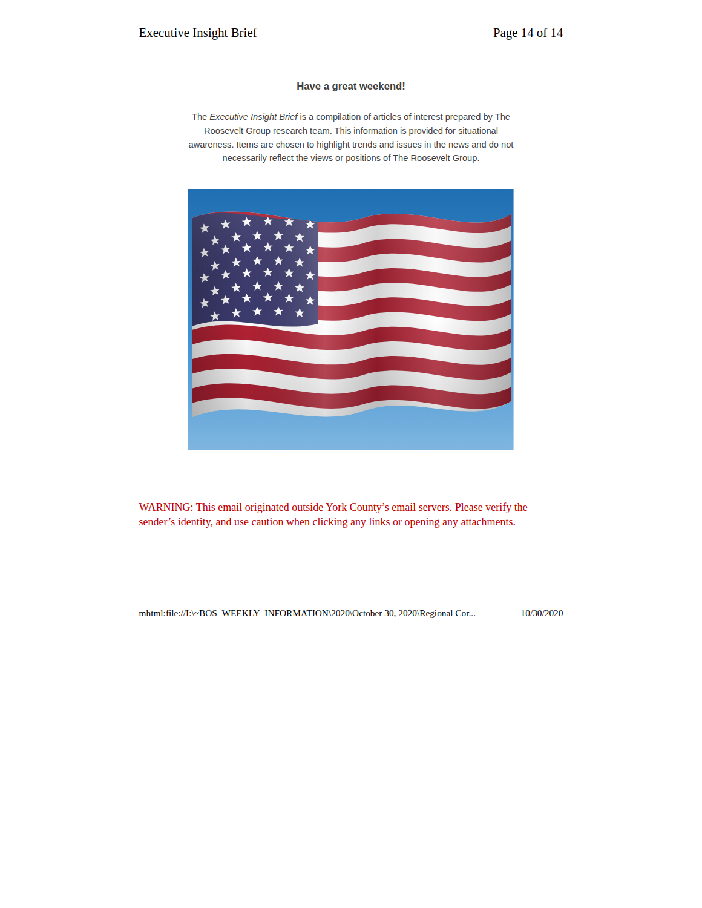Executive Insight Brief Page 14 of 14
Have a great weekend!
The Executive Insight Brief is a compilation of articles of interest prepared by The Roosevelt Group research team. This information is provided for situational awareness. Items are chosen to highlight trends and issues in the news and do not necessarily reflect the views or positions of The Roosevelt Group.
United States flag waving A rippling American flag with a blue canton of white stars and alternating red and white stripes, photographed against a clear blue sky.
WARNING: This email originated outside York County’s email servers. Please verify the sender’s identity, and use caution when clicking any links or opening any attachments.
mhtml:file://I:\~BOS_WEEKLY_INFORMATION\2020\October 30, 2020\Regional Cor... 10/30/2020